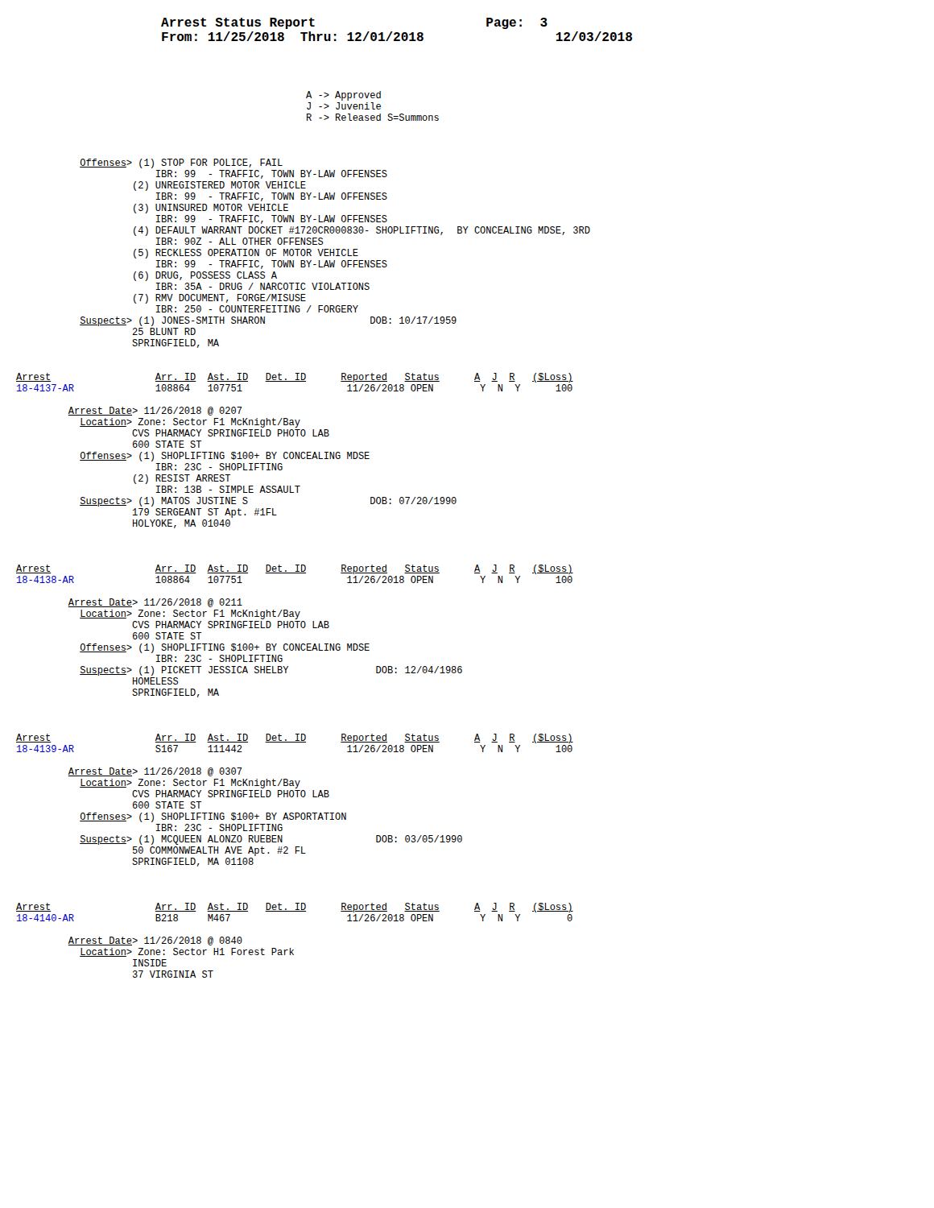Arrest Status Report                      Page:  3
                         From: 11/25/2018  Thru: 12/01/2018                 12/03/2018




                                                  A -> Approved
                                                  J -> Juvenile
                                                  R -> Released S=Summons



           Offenses> (1) STOP FOR POLICE, FAIL
                        IBR: 99  - TRAFFIC, TOWN BY-LAW OFFENSES
                    (2) UNREGISTERED MOTOR VEHICLE
                        IBR: 99  - TRAFFIC, TOWN BY-LAW OFFENSES
                    (3) UNINSURED MOTOR VEHICLE
                        IBR: 99  - TRAFFIC, TOWN BY-LAW OFFENSES
                    (4) DEFAULT WARRANT DOCKET #1720CR000830- SHOPLIFTING,  BY CONCEALING MDSE, 3RD
                        IBR: 90Z - ALL OTHER OFFENSES
                    (5) RECKLESS OPERATION OF MOTOR VEHICLE
                        IBR: 99  - TRAFFIC, TOWN BY-LAW OFFENSES
                    (6) DRUG, POSSESS CLASS A
                        IBR: 35A - DRUG / NARCOTIC VIOLATIONS
                    (7) RMV DOCUMENT, FORGE/MISUSE
                        IBR: 250 - COUNTERFEITING / FORGERY
           Suspects> (1) JONES-SMITH SHARON                  DOB: 10/17/1959
                    25 BLUNT RD
                    SPRINGFIELD, MA


Arrest                  Arr. ID  Ast. ID   Det. ID      Reported   Status      A  J  R   ($Loss)
18-4137-AR              108864   107751                  11/26/2018 OPEN        Y  N  Y      100

         Arrest Date> 11/26/2018 @ 0207
           Location> Zone: Sector F1 McKnight/Bay
                    CVS PHARMACY SPRINGFIELD PHOTO LAB
                    600 STATE ST
           Offenses> (1) SHOPLIFTING $100+ BY CONCEALING MDSE
                        IBR: 23C - SHOPLIFTING
                    (2) RESIST ARREST
                        IBR: 13B - SIMPLE ASSAULT
           Suspects> (1) MATOS JUSTINE S                     DOB: 07/20/1990
                    179 SERGEANT ST Apt. #1FL
                    HOLYOKE, MA 01040



Arrest                  Arr. ID  Ast. ID   Det. ID      Reported   Status      A  J  R   ($Loss)
18-4138-AR              108864   107751                  11/26/2018 OPEN        Y  N  Y      100

         Arrest Date> 11/26/2018 @ 0211
           Location> Zone: Sector F1 McKnight/Bay
                    CVS PHARMACY SPRINGFIELD PHOTO LAB
                    600 STATE ST
           Offenses> (1) SHOPLIFTING $100+ BY CONCEALING MDSE
                        IBR: 23C - SHOPLIFTING
           Suspects> (1) PICKETT JESSICA SHELBY               DOB: 12/04/1986
                    HOMELESS
                    SPRINGFIELD, MA



Arrest                  Arr. ID  Ast. ID   Det. ID      Reported   Status      A  J  R   ($Loss)
18-4139-AR              S167     111442                  11/26/2018 OPEN        Y  N  Y      100

         Arrest Date> 11/26/2018 @ 0307
           Location> Zone: Sector F1 McKnight/Bay
                    CVS PHARMACY SPRINGFIELD PHOTO LAB
                    600 STATE ST
           Offenses> (1) SHOPLIFTING $100+ BY ASPORTATION
                        IBR: 23C - SHOPLIFTING
           Suspects> (1) MCQUEEN ALONZO RUEBEN                DOB: 03/05/1990
                    50 COMMONWEALTH AVE Apt. #2 FL
                    SPRINGFIELD, MA 01108



Arrest                  Arr. ID  Ast. ID   Det. ID      Reported   Status      A  J  R   ($Loss)
18-4140-AR              B218     M467                    11/26/2018 OPEN        Y  N  Y        0

         Arrest Date> 11/26/2018 @ 0840
           Location> Zone: Sector H1 Forest Park
                    INSIDE
                    37 VIRGINIA ST